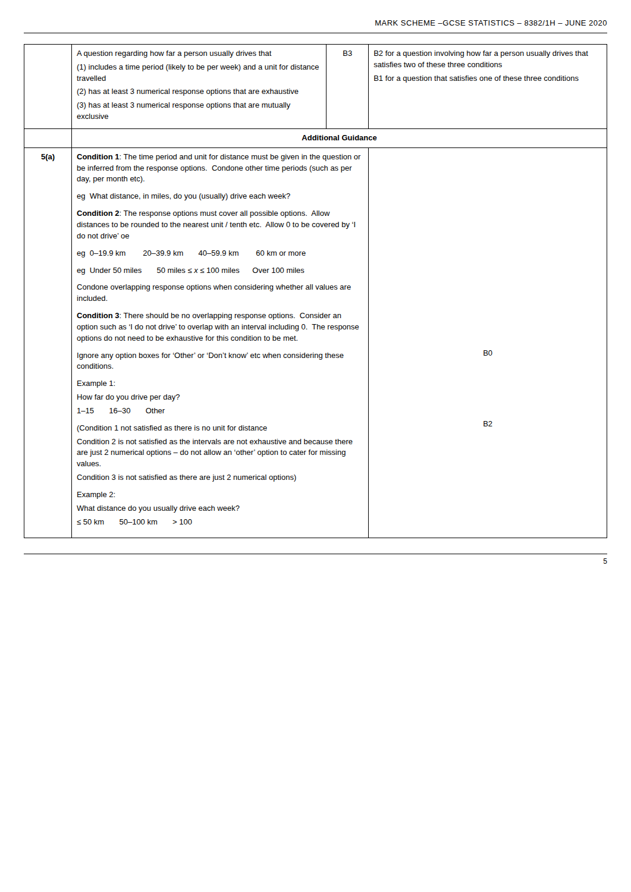MARK SCHEME –GCSE STATISTICS – 8382/1H – JUNE 2020
| | A question regarding how far a person usually drives that (1) includes a time period (likely to be per week) and a unit for distance travelled (2) has at least 3 numerical response options that are exhaustive (3) has at least 3 numerical response options that are mutually exclusive | B3 | B2 for a question involving how far a person usually drives that satisfies two of these three conditions B1 for a question that satisfies one of these three conditions |
| | Additional Guidance |
| 5(a) | Condition 1 : The time period and unit for distance must be given in the question or be inferred from the response options. Condone other time periods (such as per day, per month etc). eg What distance, in miles, do you (usually) drive each week? Condition 2 : The response options must cover all possible options. Allow distances to be rounded to the nearest unit / tenth etc. Allow 0 to be covered by ‘I do not drive’ oe eg 0–19.9 km 20–39.9 km 40–59.9 km 60 km or more eg Under 50 miles 50 miles ≤ x ≤ 100 miles Over 100 miles Condone overlapping response options when considering whether all values are included. Condition 3 : There should be no overlapping response options. Consider an option such as ‘I do not drive’ to overlap with an interval including 0. The response options do not need to be exhaustive for this condition to be met. Ignore any option boxes for ‘Other’ or ‘Don’t know’ etc when considering these conditions. Example 1: How far do you drive per day? 1–15 16–30 Other (Condition 1 not satisfied as there is no unit for distance Condition 2 is not satisfied as the intervals are not exhaustive and because there are just 2 numerical options – do not allow an ‘other’ option to cater for missing values. Condition 3 is not satisfied as there are just 2 numerical options) Example 2: What distance do you usually drive each week? ≤ 50 km 50–100 km > 100 | B0 B2 |
5